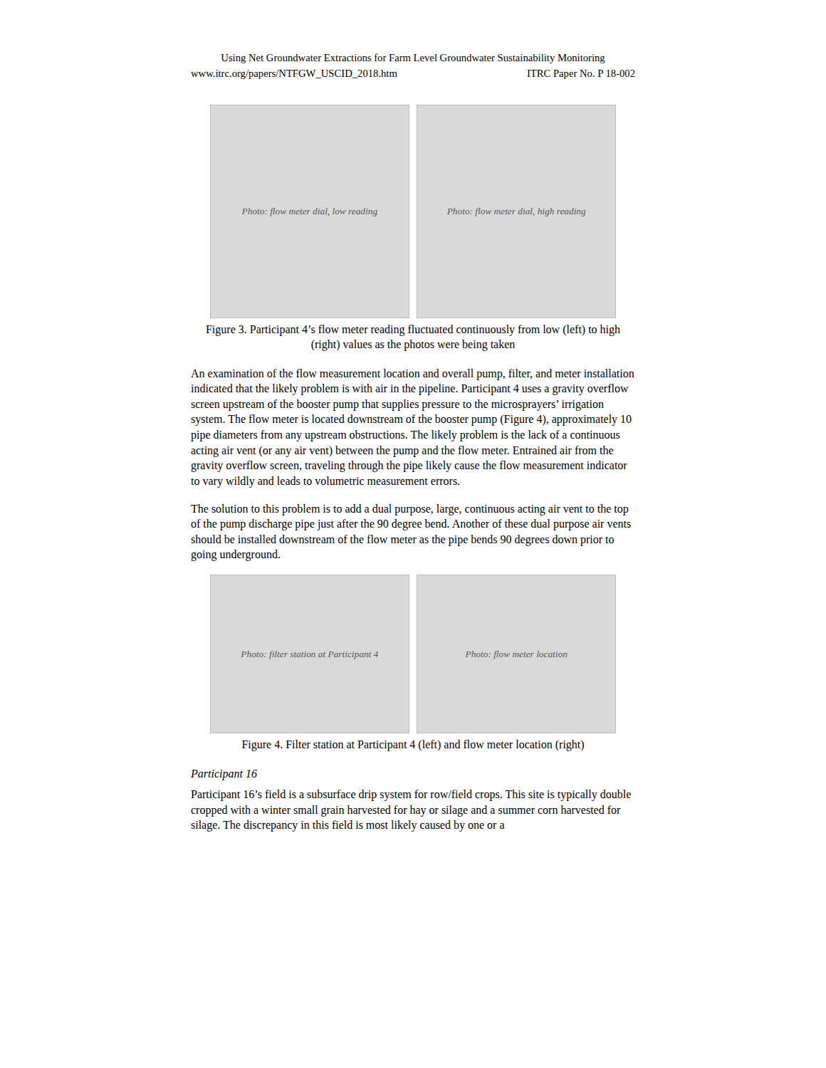Using Net Groundwater Extractions for Farm Level Groundwater Sustainability Monitoring
www.itrc.org/papers/NTFGW_USCID_2018.htm ITRC Paper No. P 18-002
Photo: flow meter dial, low reading
Photo: flow meter dial, high reading
Figure 3. Participant 4’s flow meter reading fluctuated continuously from low (left) to high (right) values as the photos were being taken
An examination of the flow measurement location and overall pump, filter, and meter installation indicated that the likely problem is with air in the pipeline. Participant 4 uses a gravity overflow screen upstream of the booster pump that supplies pressure to the microsprayers’ irrigation system. The flow meter is located downstream of the booster pump (Figure 4), approximately 10 pipe diameters from any upstream obstructions. The likely problem is the lack of a continuous acting air vent (or any air vent) between the pump and the flow meter. Entrained air from the gravity overflow screen, traveling through the pipe likely cause the flow measurement indicator to vary wildly and leads to volumetric measurement errors.
The solution to this problem is to add a dual purpose, large, continuous acting air vent to the top of the pump discharge pipe just after the 90 degree bend. Another of these dual purpose air vents should be installed downstream of the flow meter as the pipe bends 90 degrees down prior to going underground.
Photo: filter station at Participant 4
Photo: flow meter location
Figure 4. Filter station at Participant 4 (left) and flow meter location (right)
Participant 16
Participant 16’s field is a subsurface drip system for row/field crops. This site is typically double cropped with a winter small grain harvested for hay or silage and a summer corn harvested for silage. The discrepancy in this field is most likely caused by one or a